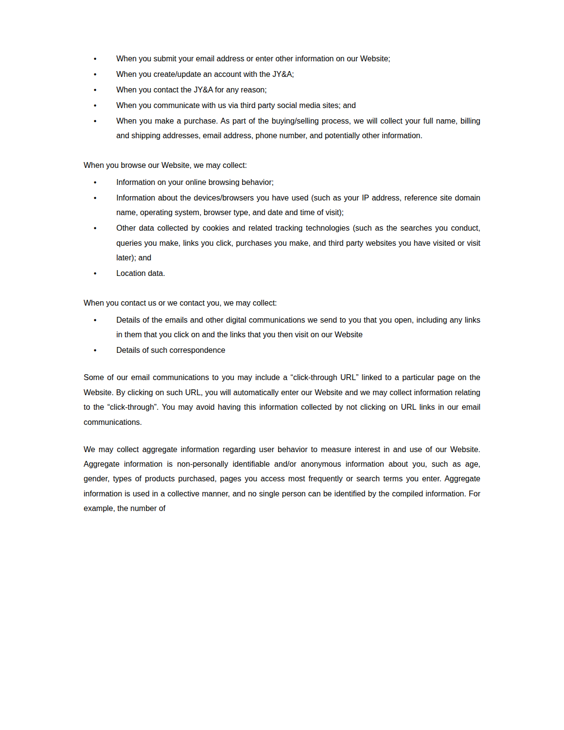When you submit your email address or enter other information on our Website;
When you create/update an account with the JY&A;
When you contact the JY&A for any reason;
When you communicate with us via third party social media sites; and
When you make a purchase. As part of the buying/selling process, we will collect your full name, billing and shipping addresses, email address, phone number, and potentially other information.
When you browse our Website, we may collect:
Information on your online browsing behavior;
Information about the devices/browsers you have used (such as your IP address, reference site domain name, operating system, browser type, and date and time of visit);
Other data collected by cookies and related tracking technologies (such as the searches you conduct, queries you make, links you click, purchases you make, and third party websites you have visited or visit later); and
Location data.
When you contact us or we contact you, we may collect:
Details of the emails and other digital communications we send to you that you open, including any links in them that you click on and the links that you then visit on our Website
Details of such correspondence
Some of our email communications to you may include a “click-through URL” linked to a particular page on the Website. By clicking on such URL, you will automatically enter our Website and we may collect information relating to the “click-through”. You may avoid having this information collected by not clicking on URL links in our email communications.
We may collect aggregate information regarding user behavior to measure interest in and use of our Website. Aggregate information is non-personally identifiable and/or anonymous information about you, such as age, gender, types of products purchased, pages you access most frequently or search terms you enter. Aggregate information is used in a collective manner, and no single person can be identified by the compiled information. For example, the number of